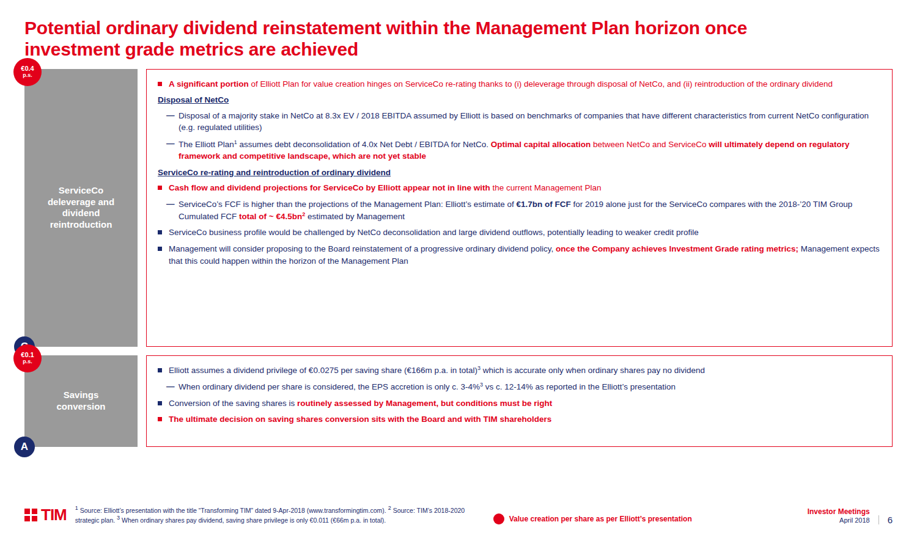Potential ordinary dividend reinstatement within the Management Plan horizon once
investment grade metrics are achieved
€0.4p.s.
ServiceCo
deleverage and
dividend
reintroduction
C
A significant portion of Elliott Plan for value creation hinges on ServiceCo re-rating thanks to (i) deleverage through disposal of NetCo, and (ii) reintroduction of the ordinary dividend
Disposal of NetCo
Disposal of a majority stake in NetCo at 8.3x EV / 2018 EBITDA assumed by Elliott is based on benchmarks of companies that have different characteristics from current NetCo configuration (e.g. regulated utilities)
The Elliott Plan1 assumes debt deconsolidation of 4.0x Net Debt / EBITDA for NetCo. Optimal capital allocation between NetCo and ServiceCo will ultimately depend on regulatory framework and competitive landscape, which are not yet stable
ServiceCo re-rating and reintroduction of ordinary dividend
Cash flow and dividend projections for ServiceCo by Elliott appear not in line with the current Management Plan
ServiceCo’s FCF is higher than the projections of the Management Plan: Elliott’s estimate of €1.7bn of FCF for 2019 alone just for the ServiceCo compares with the 2018-’20 TIM Group Cumulated FCF total of ~ €4.5bn2 estimated by Management
ServiceCo business profile would be challenged by NetCo deconsolidation and large dividend outflows, potentially leading to weaker credit profile
Management will consider proposing to the Board reinstatement of a progressive ordinary dividend policy, once the Company achieves Investment Grade rating metrics; Management expects that this could happen within the horizon of the Management Plan
€0.1p.s.
Savings
conversion
A
Elliott assumes a dividend privilege of €0.0275 per saving share (€166m p.a. in total)3 which is accurate only when ordinary shares pay no dividend
When ordinary dividend per share is considered, the EPS accretion is only c. 3-4%3 vs c. 12-14% as reported in the Elliott’s presentation
Conversion of the saving shares is routinely assessed by Management, but conditions must be right
The ultimate decision on saving shares conversion sits with the Board and with TIM shareholders
TIM
1 Source: Elliott’s presentation with the title “Transforming TIM” dated 9-Apr-2018 (www.transformingtim.com). 2 Source: TIM’s 2018-2020 strategic plan. 3 When ordinary shares pay dividend, saving share privilege is only €0.011 (€66m p.a. in total).
Value creation per share as per Elliott’s presentation
Investor Meetings April 2018
6